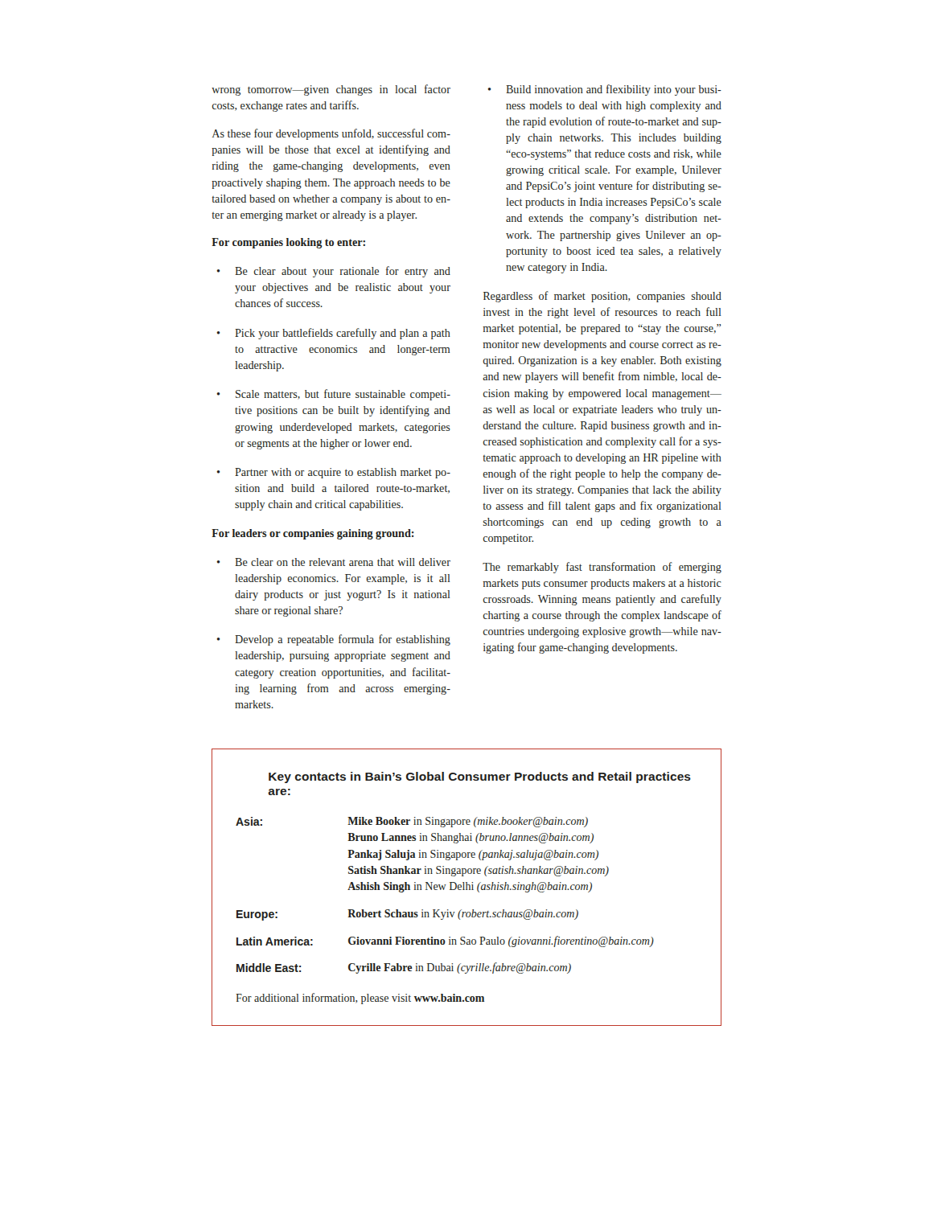wrong tomorrow—given changes in local factor costs, exchange rates and tariffs.
As these four developments unfold, successful companies will be those that excel at identifying and riding the game-changing developments, even proactively shaping them. The approach needs to be tailored based on whether a company is about to enter an emerging market or already is a player.
For companies looking to enter:
Be clear about your rationale for entry and your objectives and be realistic about your chances of success.
Pick your battlefields carefully and plan a path to attractive economics and longer-term leadership.
Scale matters, but future sustainable competitive positions can be built by identifying and growing underdeveloped markets, categories or segments at the higher or lower end.
Partner with or acquire to establish market position and build a tailored route-to-market, supply chain and critical capabilities.
For leaders or companies gaining ground:
Be clear on the relevant arena that will deliver leadership economics. For example, is it all dairy products or just yogurt? Is it national share or regional share?
Develop a repeatable formula for establishing leadership, pursuing appropriate segment and category creation opportunities, and facilitating learning from and across emerging-markets.
Build innovation and flexibility into your business models to deal with high complexity and the rapid evolution of route-to-market and supply chain networks. This includes building “eco-systems” that reduce costs and risk, while growing critical scale. For example, Unilever and PepsiCo’s joint venture for distributing select products in India increases PepsiCo’s scale and extends the company’s distribution network. The partnership gives Unilever an opportunity to boost iced tea sales, a relatively new category in India.
Regardless of market position, companies should invest in the right level of resources to reach full market potential, be prepared to “stay the course,” monitor new developments and course correct as required. Organization is a key enabler. Both existing and new players will benefit from nimble, local decision making by empowered local management—as well as local or expatriate leaders who truly understand the culture. Rapid business growth and increased sophistication and complexity call for a systematic approach to developing an HR pipeline with enough of the right people to help the company deliver on its strategy. Companies that lack the ability to assess and fill talent gaps and fix organizational shortcomings can end up ceding growth to a competitor.
The remarkably fast transformation of emerging markets puts consumer products makers at a historic crossroads. Winning means patiently and carefully charting a course through the complex landscape of countries undergoing explosive growth—while navigating four game-changing developments.
Key contacts in Bain’s Global Consumer Products and Retail practices are:
| Asia: | Mike Booker in Singapore (mike.booker@bain.com) Bruno Lannes in Shanghai (bruno.lannes@bain.com) Pankaj Saluja in Singapore (pankaj.saluja@bain.com) Satish Shankar in Singapore (satish.shankar@bain.com) Ashish Singh in New Delhi (ashish.singh@bain.com) |
| Europe: | Robert Schaus in Kyiv (robert.schaus@bain.com) |
| Latin America: | Giovanni Fiorentino in Sao Paulo (giovanni.fiorentino@bain.com) |
| Middle East: | Cyrille Fabre in Dubai (cyrille.fabre@bain.com) |
For additional information, please visit www.bain.com